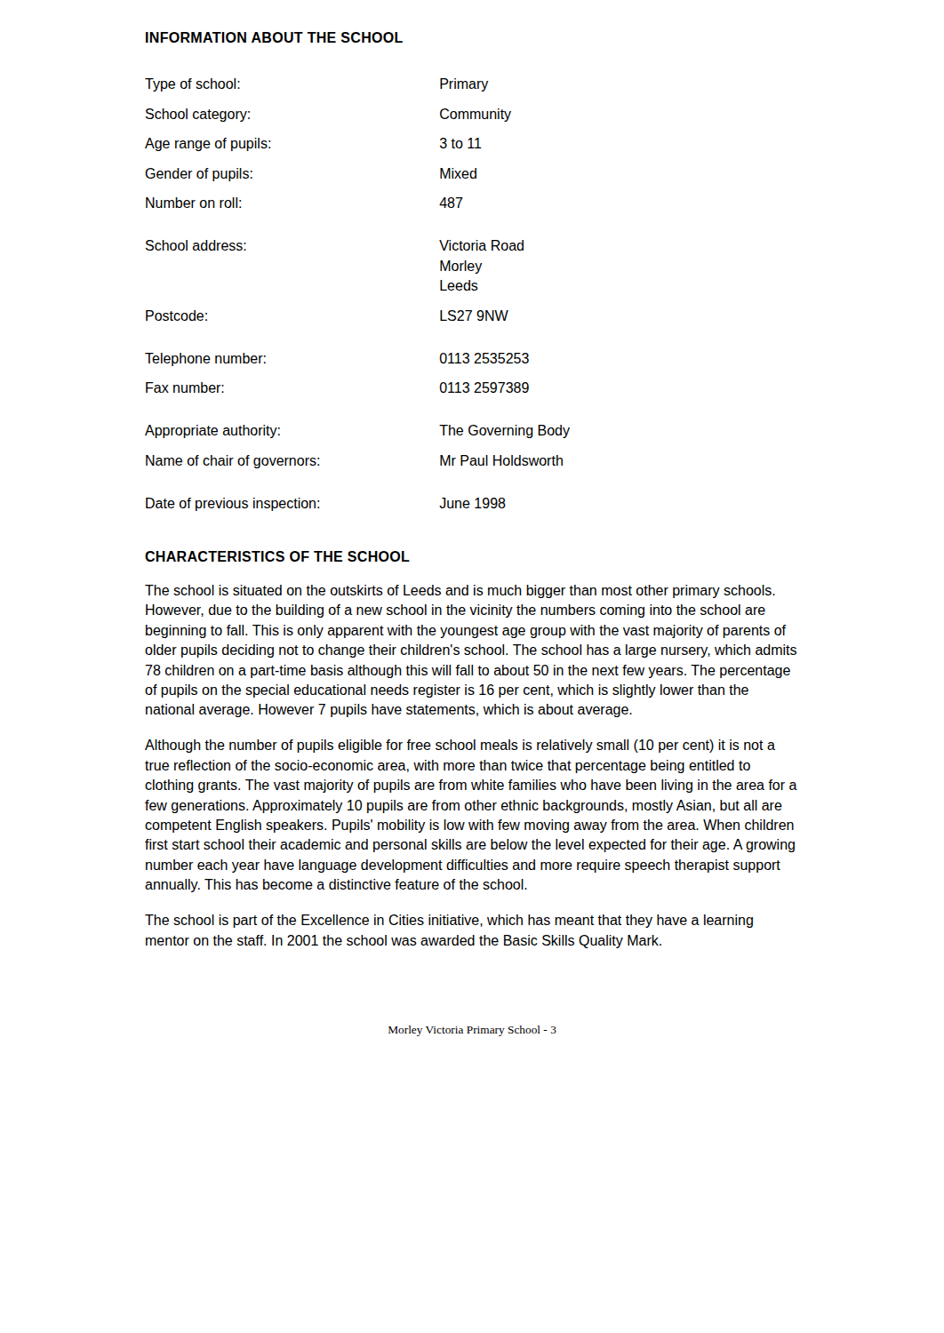INFORMATION ABOUT THE SCHOOL
| Type of school: | Primary |
| School category: | Community |
| Age range of pupils: | 3 to 11 |
| Gender of pupils: | Mixed |
| Number on roll: | 487 |
| School address: | Victoria Road Morley Leeds |
| Postcode: | LS27 9NW |
| Telephone number: | 0113 2535253 |
| Fax number: | 0113 2597389 |
| Appropriate authority: | The Governing Body |
| Name of chair of governors: | Mr Paul Holdsworth |
| Date of previous inspection: | June 1998 |
CHARACTERISTICS OF THE SCHOOL
The school is situated on the outskirts of Leeds and is much bigger than most other primary schools. However, due to the building of a new school in the vicinity the numbers coming into the school are beginning to fall. This is only apparent with the youngest age group with the vast majority of parents of older pupils deciding not to change their children's school. The school has a large nursery, which admits 78 children on a part-time basis although this will fall to about 50 in the next few years. The percentage of pupils on the special educational needs register is 16 per cent, which is slightly lower than the national average. However 7 pupils have statements, which is about average.
Although the number of pupils eligible for free school meals is relatively small (10 per cent) it is not a true reflection of the socio-economic area, with more than twice that percentage being entitled to clothing grants. The vast majority of pupils are from white families who have been living in the area for a few generations. Approximately 10 pupils are from other ethnic backgrounds, mostly Asian, but all are competent English speakers. Pupils' mobility is low with few moving away from the area. When children first start school their academic and personal skills are below the level expected for their age. A growing number each year have language development difficulties and more require speech therapist support annually. This has become a distinctive feature of the school.
The school is part of the Excellence in Cities initiative, which has meant that they have a learning mentor on the staff. In 2001 the school was awarded the Basic Skills Quality Mark.
Morley Victoria Primary School - 3